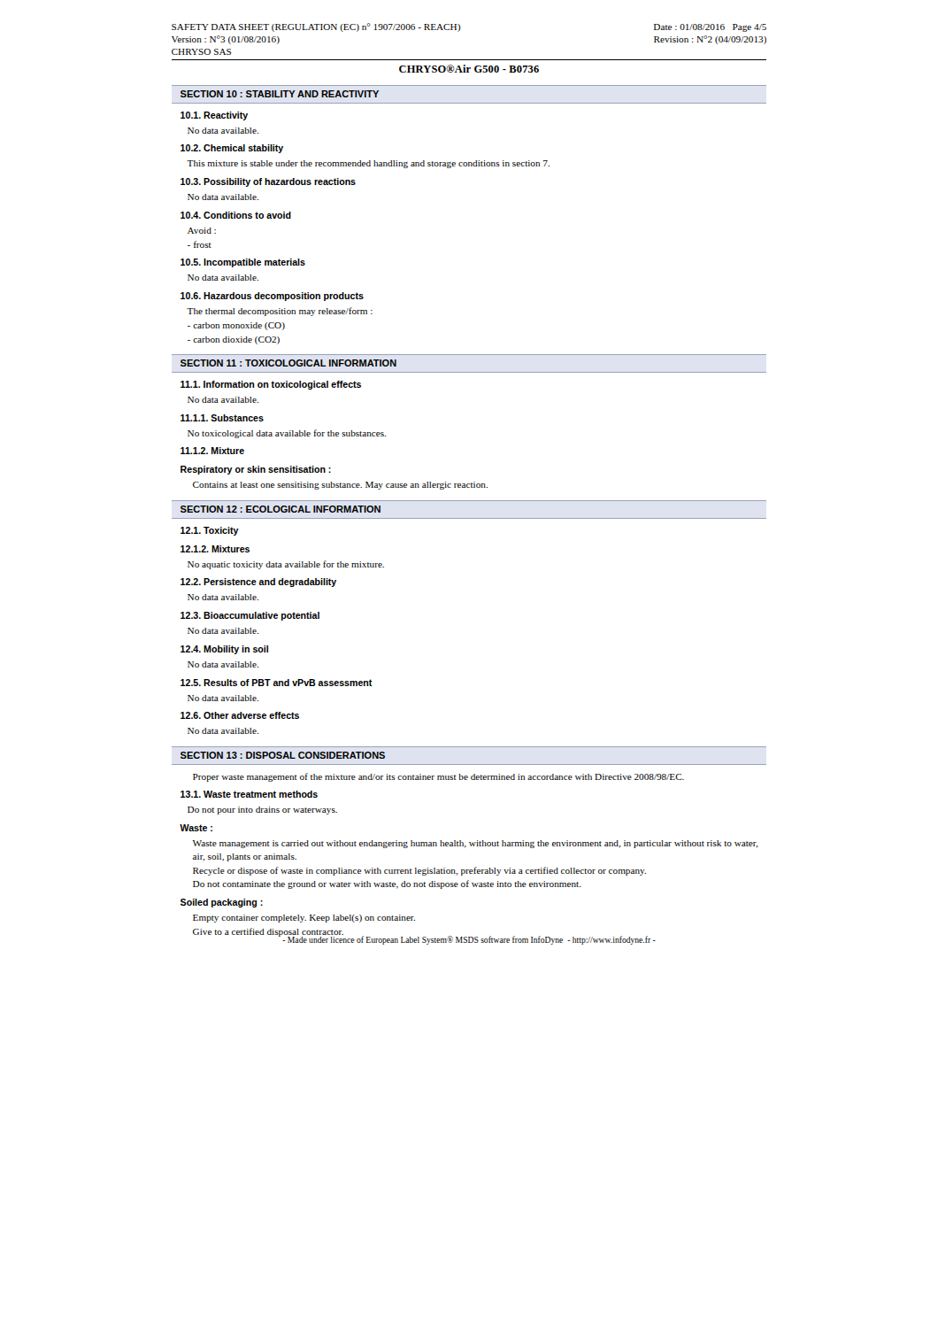SAFETY DATA SHEET (REGULATION (EC) n° 1907/2006 - REACH)
Version : N°3 (01/08/2016)
CHRYSO SAS
Date : 01/08/2016 Page 4/5
Revision : N°2 (04/09/2013)
CHRYSO®Air G500 - B0736
SECTION 10 : STABILITY AND REACTIVITY
10.1. Reactivity
No data available.
10.2. Chemical stability
This mixture is stable under the recommended handling and storage conditions in section 7.
10.3. Possibility of hazardous reactions
No data available.
10.4. Conditions to avoid
Avoid :
- frost
10.5. Incompatible materials
No data available.
10.6. Hazardous decomposition products
The thermal decomposition may release/form :
- carbon monoxide (CO)
- carbon dioxide (CO2)
SECTION 11 : TOXICOLOGICAL INFORMATION
11.1. Information on toxicological effects
No data available.
11.1.1. Substances
No toxicological data available for the substances.
11.1.2. Mixture
Respiratory or skin sensitisation :
Contains at least one sensitising substance. May cause an allergic reaction.
SECTION 12 : ECOLOGICAL INFORMATION
12.1. Toxicity
12.1.2. Mixtures
No aquatic toxicity data available for the mixture.
12.2. Persistence and degradability
No data available.
12.3. Bioaccumulative potential
No data available.
12.4. Mobility in soil
No data available.
12.5. Results of PBT and vPvB assessment
No data available.
12.6. Other adverse effects
No data available.
SECTION 13 : DISPOSAL CONSIDERATIONS
Proper waste management of the mixture and/or its container must be determined in accordance with Directive 2008/98/EC.
13.1. Waste treatment methods
Do not pour into drains or waterways.
Waste :
Waste management is carried out without endangering human health, without harming the environment and, in particular without risk to water, air, soil, plants or animals.
Recycle or dispose of waste in compliance with current legislation, preferably via a certified collector or company.
Do not contaminate the ground or water with waste, do not dispose of waste into the environment.
Soiled packaging :
Empty container completely. Keep label(s) on container.
Give to a certified disposal contractor.
- Made under licence of European Label System® MSDS software from InfoDyne - http://www.infodyne.fr -